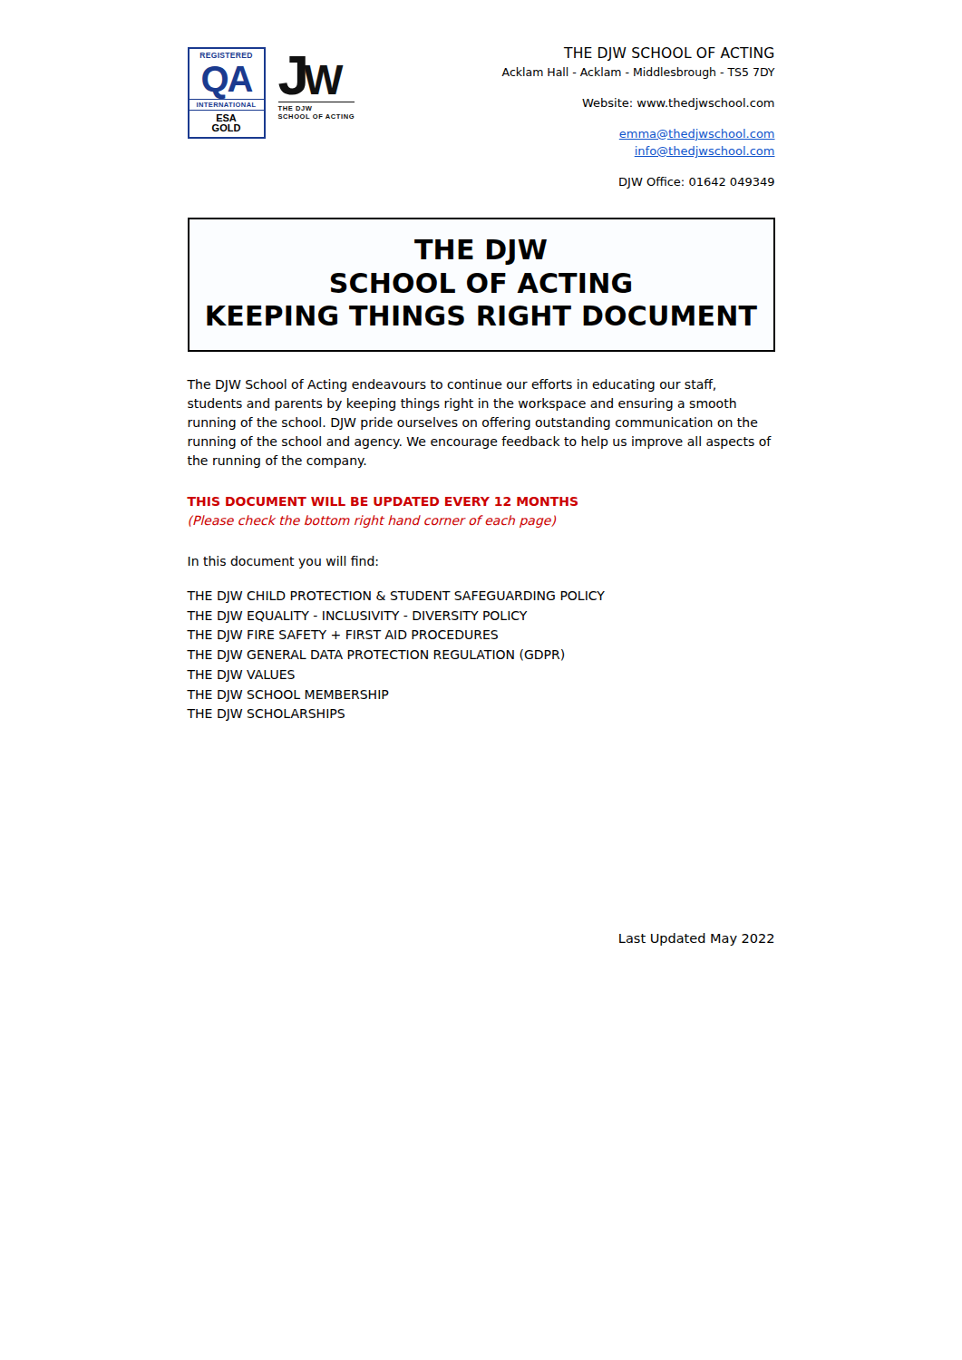REGISTERED
QA
INTERNATIONAL
ESA
GOLD
JW
THE DJW
SCHOOL OF ACTING
THE DJW SCHOOL OF ACTING
Acklam Hall - Acklam - Middlesbrough - TS5 7DY
Website: www.thedjwschool.com
emma@thedjwschool.com
info@thedjwschool.com
DJW Office: 01642 049349
THE DJW
SCHOOL OF ACTING
KEEPING THINGS RIGHT DOCUMENT
The DJW School of Acting endeavours to continue our efforts in educating our staff, students and parents by keeping things right in the workspace and ensuring a smooth running of the school. DJW pride ourselves on offering outstanding communication on the running of the school and agency. We encourage feedback to help us improve all aspects of the running of the company.
THIS DOCUMENT WILL BE UPDATED EVERY 12 MONTHS
(Please check the bottom right hand corner of each page)
In this document you will find:
THE DJW CHILD PROTECTION & STUDENT SAFEGUARDING POLICY
THE DJW EQUALITY - INCLUSIVITY - DIVERSITY POLICY
THE DJW FIRE SAFETY + FIRST AID PROCEDURES
THE DJW GENERAL DATA PROTECTION REGULATION (GDPR)
THE DJW VALUES
THE DJW SCHOOL MEMBERSHIP
THE DJW SCHOLARSHIPS
Last Updated May 2022